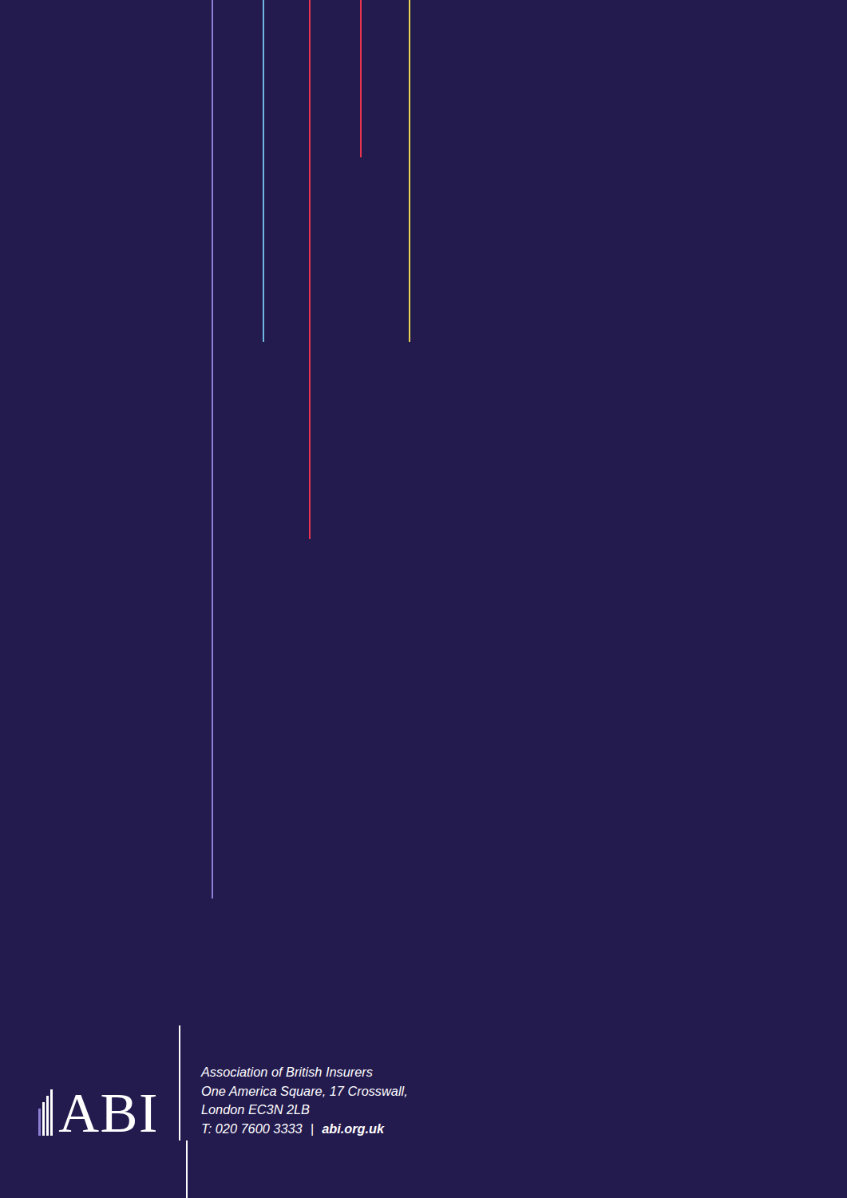ABI
Association of British Insurers
One America Square, 17 Crosswall,
London EC3N 2LB
T: 020 7600 3333 | abi.org.uk